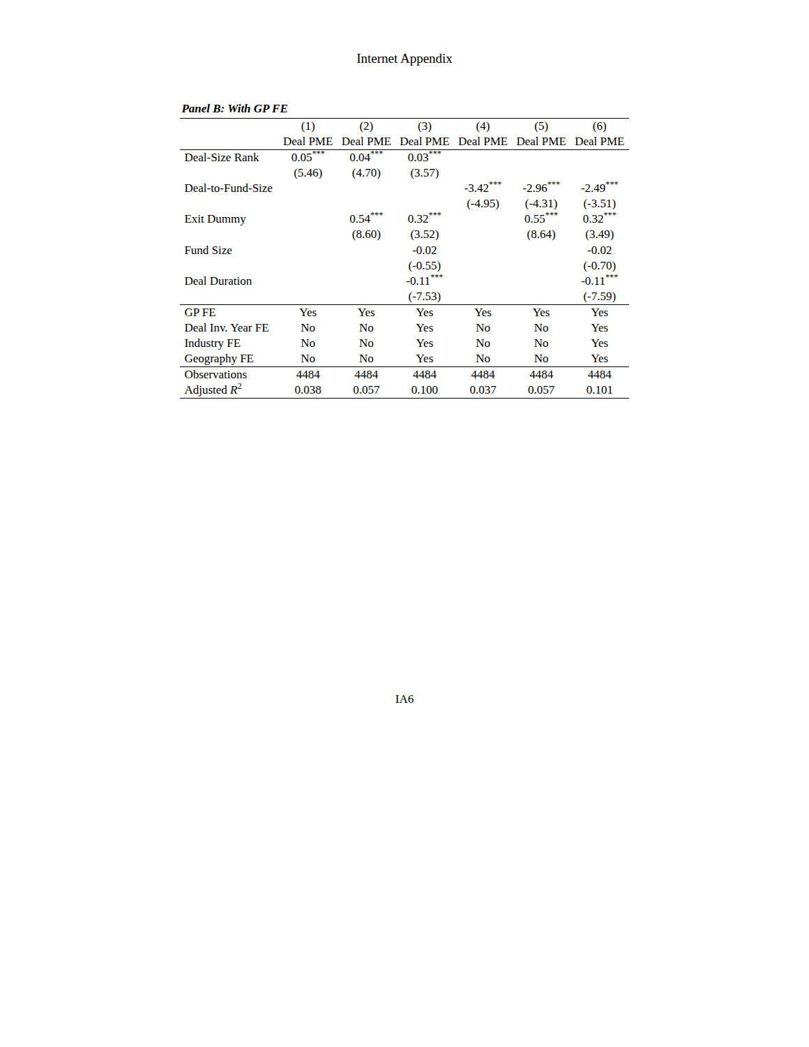Internet Appendix
Panel B: With GP FE
| | (1) | (2) | (3) | (4) | (5) | (6) |
| --- | --- | --- | --- | --- | --- | --- |
| | Deal PME | Deal PME | Deal PME | Deal PME | Deal PME | Deal PME |
| Deal-Size Rank | 0.05 *** | 0.04 *** | 0.03 *** | | | |
| | (5.46) | (4.70) | (3.57) | | | |
| Deal-to-Fund-Size | | | | -3.42 *** | -2.96 *** | -2.49 *** |
| | | | | (-4.95) | (-4.31) | (-3.51) |
| Exit Dummy | | 0.54 *** | 0.32 *** | | 0.55 *** | 0.32 *** |
| | | (8.60) | (3.52) | | (8.64) | (3.49) |
| Fund Size | | | -0.02 | | | -0.02 |
| | | | (-0.55) | | | (-0.70) |
| Deal Duration | | | -0.11 *** | | | -0.11 *** |
| | | | (-7.53) | | | (-7.59) |
| GP FE | Yes | Yes | Yes | Yes | Yes | Yes |
| Deal Inv. Year FE | No | No | Yes | No | No | Yes |
| Industry FE | No | No | Yes | No | No | Yes |
| Geography FE | No | No | Yes | No | No | Yes |
| Observations | 4484 | 4484 | 4484 | 4484 | 4484 | 4484 |
| Adjusted R 2 | 0.038 | 0.057 | 0.100 | 0.037 | 0.057 | 0.101 |
IA6